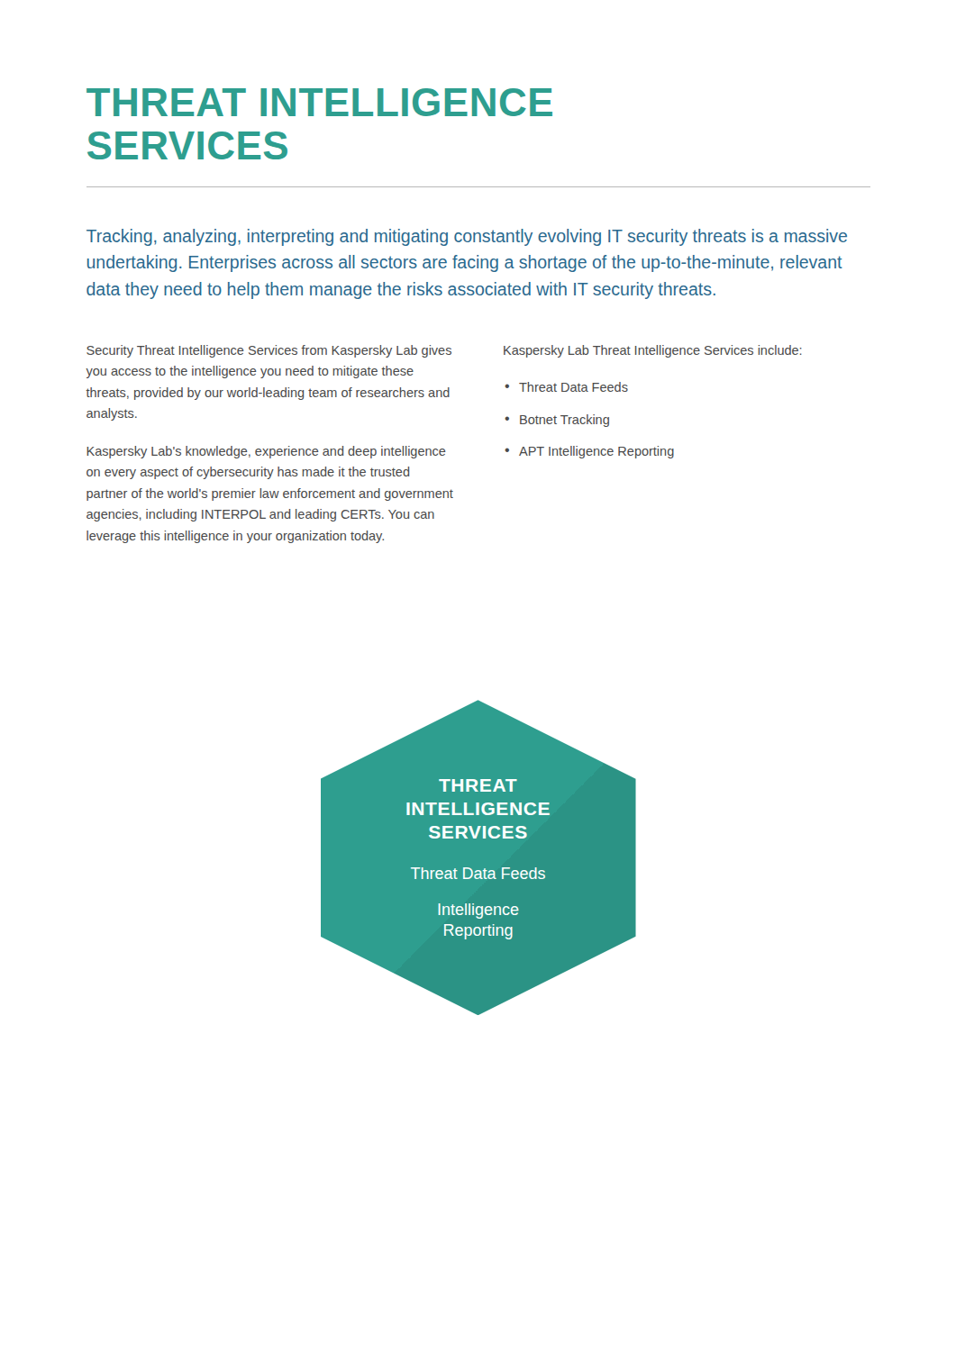Threat Intelligence
Services
Tracking, analyzing, interpreting and mitigating constantly evolving IT security threats is a massive undertaking. Enterprises across all sectors are facing a shortage of the up-to-the-minute, relevant data they need to help them manage the risks associated with IT security threats.
Security Threat Intelligence Services from Kaspersky Lab gives you access to the intelligence you need to mitigate these threats, provided by our world-leading team of researchers and analysts.
Kaspersky Lab's knowledge, experience and deep intelligence on every aspect of cybersecurity has made it the trusted partner of the world's premier law enforcement and government agencies, including INTERPOL and leading CERTs. You can leverage this intelligence in your organization today.
Kaspersky Lab Threat Intelligence Services include:
Threat Data Feeds
Botnet Tracking
APT Intelligence Reporting
Threat
Intelligence
Services
Threat Data Feeds
Intelligence
Reporting